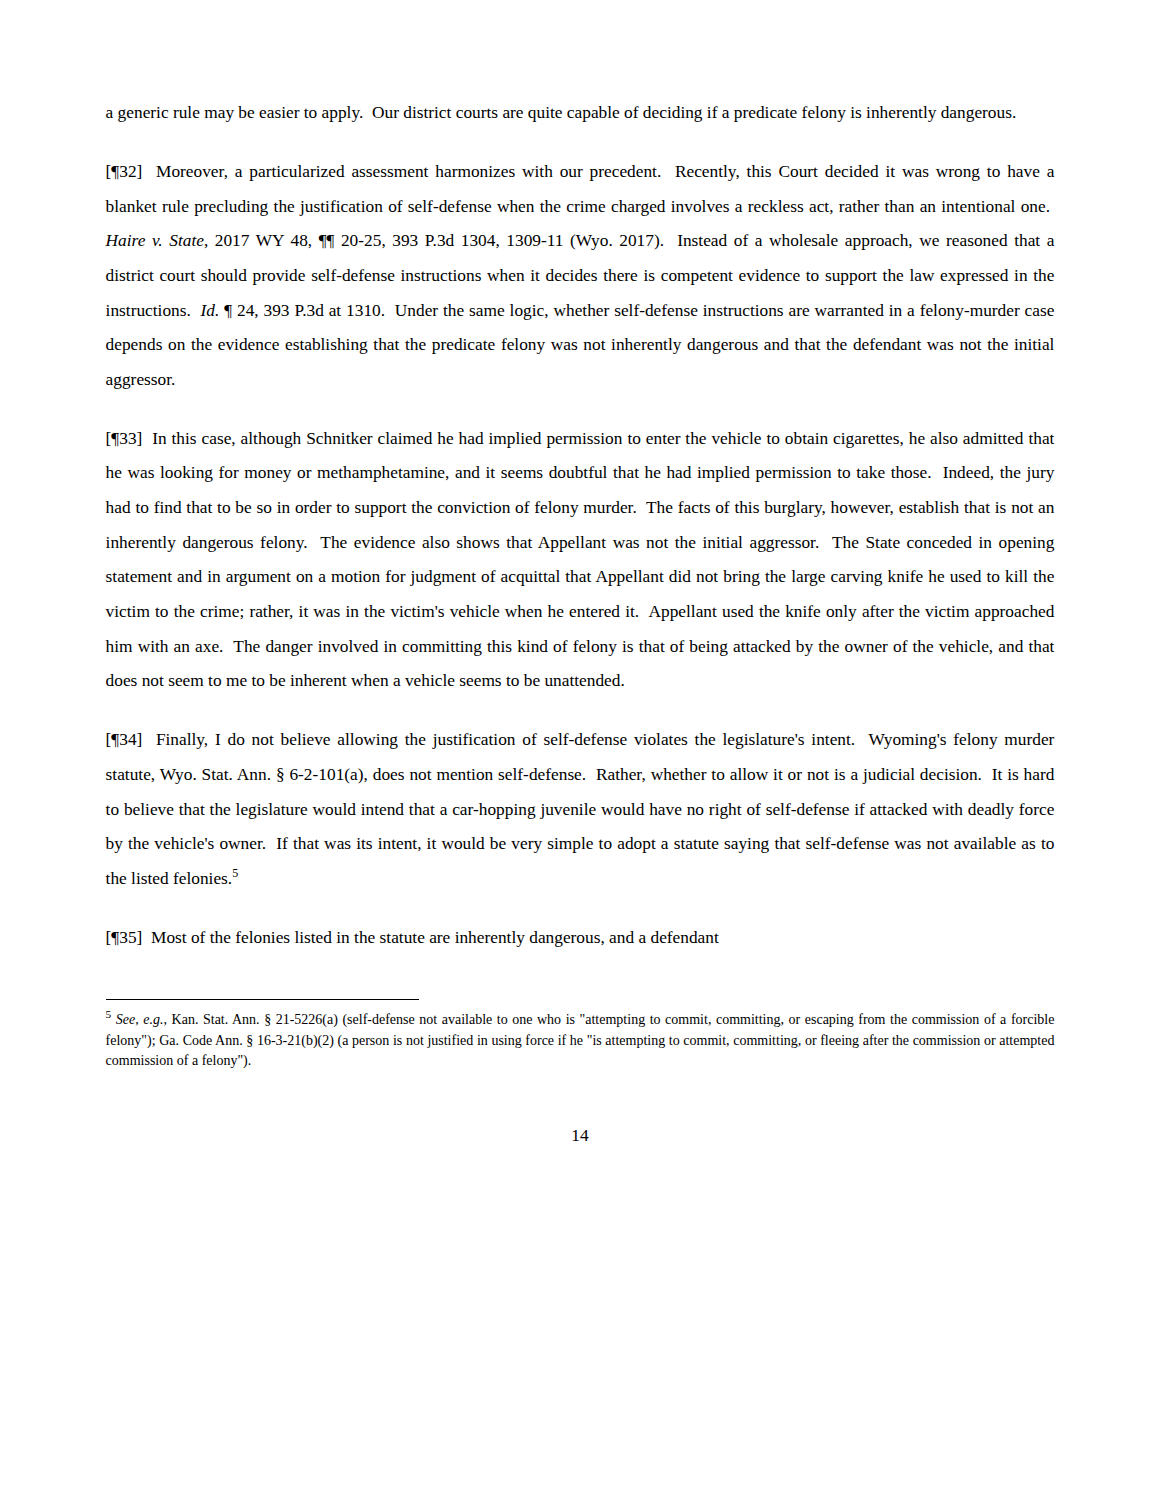a generic rule may be easier to apply. Our district courts are quite capable of deciding if a predicate felony is inherently dangerous.
[¶32] Moreover, a particularized assessment harmonizes with our precedent. Recently, this Court decided it was wrong to have a blanket rule precluding the justification of self-defense when the crime charged involves a reckless act, rather than an intentional one. Haire v. State, 2017 WY 48, ¶¶ 20-25, 393 P.3d 1304, 1309-11 (Wyo. 2017). Instead of a wholesale approach, we reasoned that a district court should provide self-defense instructions when it decides there is competent evidence to support the law expressed in the instructions. Id. ¶ 24, 393 P.3d at 1310. Under the same logic, whether self-defense instructions are warranted in a felony-murder case depends on the evidence establishing that the predicate felony was not inherently dangerous and that the defendant was not the initial aggressor.
[¶33] In this case, although Schnitker claimed he had implied permission to enter the vehicle to obtain cigarettes, he also admitted that he was looking for money or methamphetamine, and it seems doubtful that he had implied permission to take those. Indeed, the jury had to find that to be so in order to support the conviction of felony murder. The facts of this burglary, however, establish that is not an inherently dangerous felony. The evidence also shows that Appellant was not the initial aggressor. The State conceded in opening statement and in argument on a motion for judgment of acquittal that Appellant did not bring the large carving knife he used to kill the victim to the crime; rather, it was in the victim's vehicle when he entered it. Appellant used the knife only after the victim approached him with an axe. The danger involved in committing this kind of felony is that of being attacked by the owner of the vehicle, and that does not seem to me to be inherent when a vehicle seems to be unattended.
[¶34] Finally, I do not believe allowing the justification of self-defense violates the legislature's intent. Wyoming's felony murder statute, Wyo. Stat. Ann. § 6-2-101(a), does not mention self-defense. Rather, whether to allow it or not is a judicial decision. It is hard to believe that the legislature would intend that a car-hopping juvenile would have no right of self-defense if attacked with deadly force by the vehicle's owner. If that was its intent, it would be very simple to adopt a statute saying that self-defense was not available as to the listed felonies.5
[¶35] Most of the felonies listed in the statute are inherently dangerous, and a defendant
5 See, e.g., Kan. Stat. Ann. § 21-5226(a) (self-defense not available to one who is "attempting to commit, committing, or escaping from the commission of a forcible felony"); Ga. Code Ann. § 16-3-21(b)(2) (a person is not justified in using force if he "is attempting to commit, committing, or fleeing after the commission or attempted commission of a felony").
14